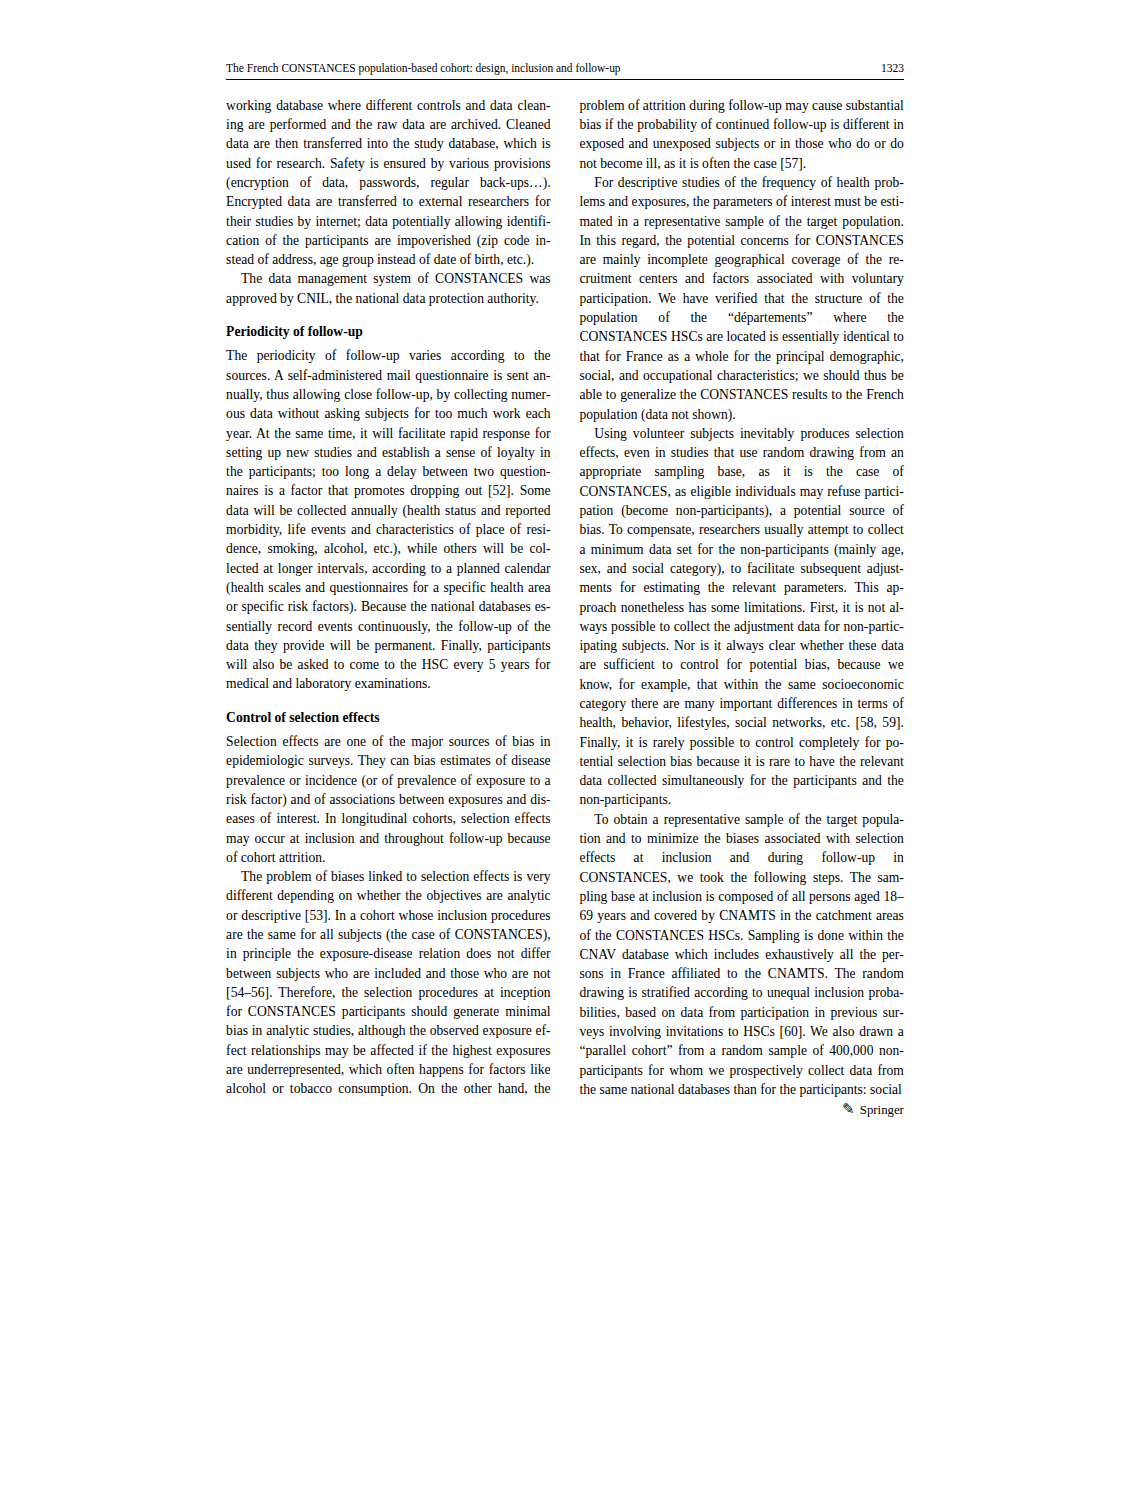The French CONSTANCES population-based cohort: design, inclusion and follow-up 1323
working database where different controls and data cleaning are performed and the raw data are archived. Cleaned data are then transferred into the study database, which is used for research. Safety is ensured by various provisions (encryption of data, passwords, regular back-ups…). Encrypted data are transferred to external researchers for their studies by internet; data potentially allowing identification of the participants are impoverished (zip code instead of address, age group instead of date of birth, etc.).
The data management system of CONSTANCES was approved by CNIL, the national data protection authority.
Periodicity of follow-up
The periodicity of follow-up varies according to the sources. A self-administered mail questionnaire is sent annually, thus allowing close follow-up, by collecting numerous data without asking subjects for too much work each year. At the same time, it will facilitate rapid response for setting up new studies and establish a sense of loyalty in the participants; too long a delay between two questionnaires is a factor that promotes dropping out [52]. Some data will be collected annually (health status and reported morbidity, life events and characteristics of place of residence, smoking, alcohol, etc.), while others will be collected at longer intervals, according to a planned calendar (health scales and questionnaires for a specific health area or specific risk factors). Because the national databases essentially record events continuously, the follow-up of the data they provide will be permanent. Finally, participants will also be asked to come to the HSC every 5 years for medical and laboratory examinations.
Control of selection effects
Selection effects are one of the major sources of bias in epidemiologic surveys. They can bias estimates of disease prevalence or incidence (or of prevalence of exposure to a risk factor) and of associations between exposures and diseases of interest. In longitudinal cohorts, selection effects may occur at inclusion and throughout follow-up because of cohort attrition.
The problem of biases linked to selection effects is very different depending on whether the objectives are analytic or descriptive [53]. In a cohort whose inclusion procedures are the same for all subjects (the case of CONSTANCES), in principle the exposure-disease relation does not differ between subjects who are included and those who are not [54–56]. Therefore, the selection procedures at inception for CONSTANCES participants should generate minimal bias in analytic studies, although the observed exposure effect relationships may be affected if the highest exposures are underrepresented, which often happens for factors like alcohol or tobacco consumption. On the other hand, the problem of attrition during follow-up may cause substantial bias if the probability of continued follow-up is different in exposed and unexposed subjects or in those who do or do not become ill, as it is often the case [57].
For descriptive studies of the frequency of health problems and exposures, the parameters of interest must be estimated in a representative sample of the target population. In this regard, the potential concerns for CONSTANCES are mainly incomplete geographical coverage of the recruitment centers and factors associated with voluntary participation. We have verified that the structure of the population of the “départements” where the CONSTANCES HSCs are located is essentially identical to that for France as a whole for the principal demographic, social, and occupational characteristics; we should thus be able to generalize the CONSTANCES results to the French population (data not shown).
Using volunteer subjects inevitably produces selection effects, even in studies that use random drawing from an appropriate sampling base, as it is the case of CONSTANCES, as eligible individuals may refuse participation (become non-participants), a potential source of bias. To compensate, researchers usually attempt to collect a minimum data set for the non-participants (mainly age, sex, and social category), to facilitate subsequent adjustments for estimating the relevant parameters. This approach nonetheless has some limitations. First, it is not always possible to collect the adjustment data for non-participating subjects. Nor is it always clear whether these data are sufficient to control for potential bias, because we know, for example, that within the same socioeconomic category there are many important differences in terms of health, behavior, lifestyles, social networks, etc. [58, 59]. Finally, it is rarely possible to control completely for potential selection bias because it is rare to have the relevant data collected simultaneously for the participants and the non-participants.
To obtain a representative sample of the target population and to minimize the biases associated with selection effects at inclusion and during follow-up in CONSTANCES, we took the following steps. The sampling base at inclusion is composed of all persons aged 18–69 years and covered by CNAMTS in the catchment areas of the CONSTANCES HSCs. Sampling is done within the CNAV database which includes exhaustively all the persons in France affiliated to the CNAMTS. The random drawing is stratified according to unequal inclusion probabilities, based on data from participation in previous surveys involving invitations to HSCs [60]. We also drawn a “parallel cohort” from a random sample of 400,000 non-participants for whom we prospectively collect data from the same national databases than for the participants: social
✎Springer